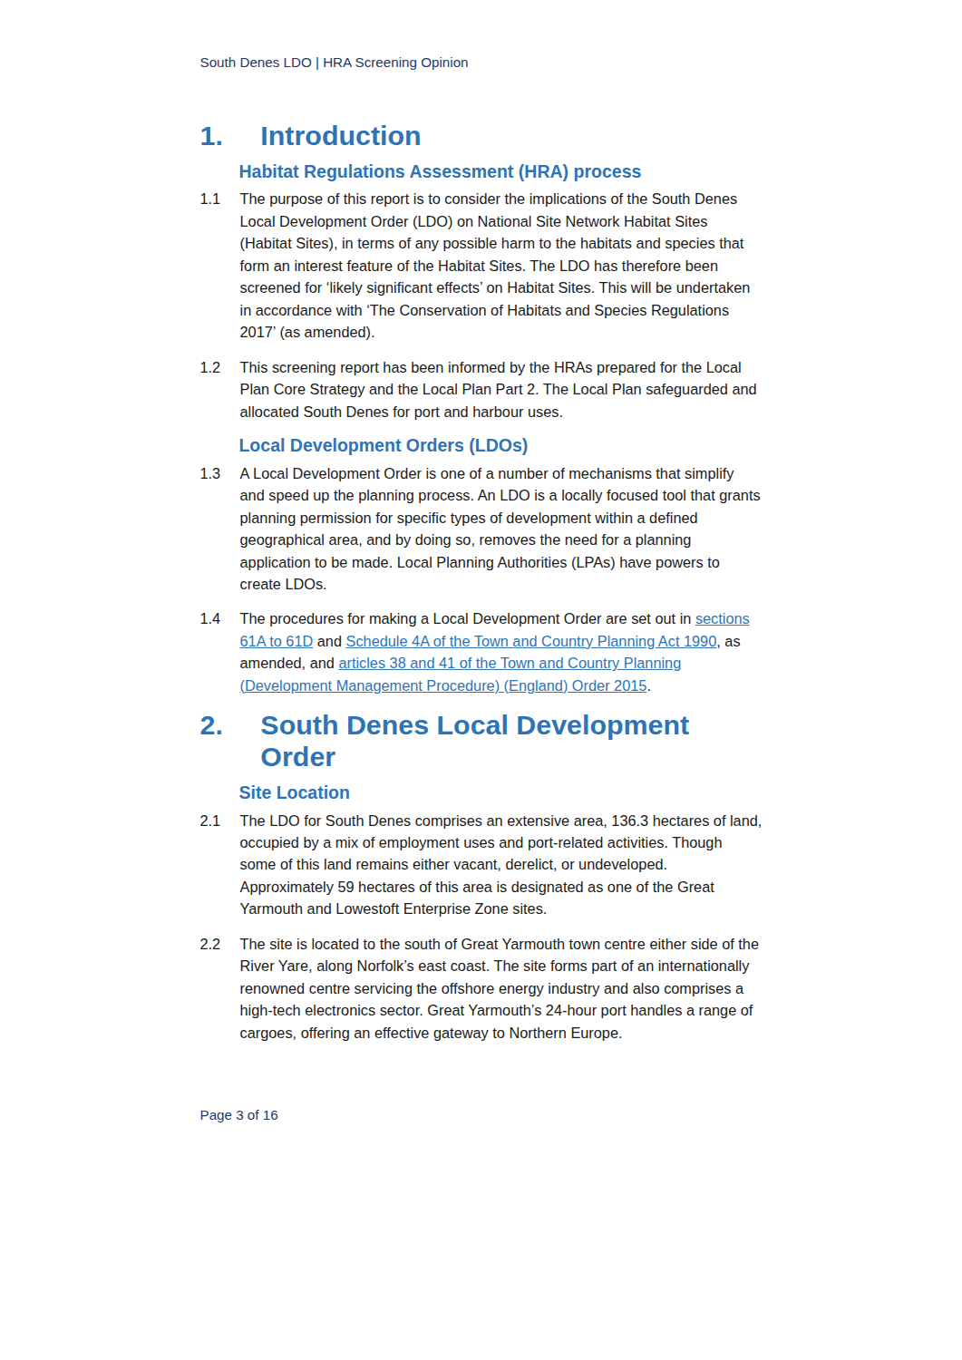South Denes LDO | HRA Screening Opinion
1. Introduction
Habitat Regulations Assessment (HRA) process
1.1 The purpose of this report is to consider the implications of the South Denes Local Development Order (LDO) on National Site Network Habitat Sites (Habitat Sites), in terms of any possible harm to the habitats and species that form an interest feature of the Habitat Sites. The LDO has therefore been screened for ‘likely significant effects’ on Habitat Sites. This will be undertaken in accordance with ‘The Conservation of Habitats and Species Regulations 2017’ (as amended).
1.2 This screening report has been informed by the HRAs prepared for the Local Plan Core Strategy and the Local Plan Part 2. The Local Plan safeguarded and allocated South Denes for port and harbour uses.
Local Development Orders (LDOs)
1.3 A Local Development Order is one of a number of mechanisms that simplify and speed up the planning process. An LDO is a locally focused tool that grants planning permission for specific types of development within a defined geographical area, and by doing so, removes the need for a planning application to be made. Local Planning Authorities (LPAs) have powers to create LDOs.
1.4 The procedures for making a Local Development Order are set out in sections 61A to 61D and Schedule 4A of the Town and Country Planning Act 1990, as amended, and articles 38 and 41 of the Town and Country Planning (Development Management Procedure) (England) Order 2015.
2. South Denes Local Development Order
Site Location
2.1 The LDO for South Denes comprises an extensive area, 136.3 hectares of land, occupied by a mix of employment uses and port-related activities. Though some of this land remains either vacant, derelict, or undeveloped. Approximately 59 hectares of this area is designated as one of the Great Yarmouth and Lowestoft Enterprise Zone sites.
2.2 The site is located to the south of Great Yarmouth town centre either side of the River Yare, along Norfolk’s east coast. The site forms part of an internationally renowned centre servicing the offshore energy industry and also comprises a high-tech electronics sector. Great Yarmouth’s 24-hour port handles a range of cargoes, offering an effective gateway to Northern Europe.
Page 3 of 16